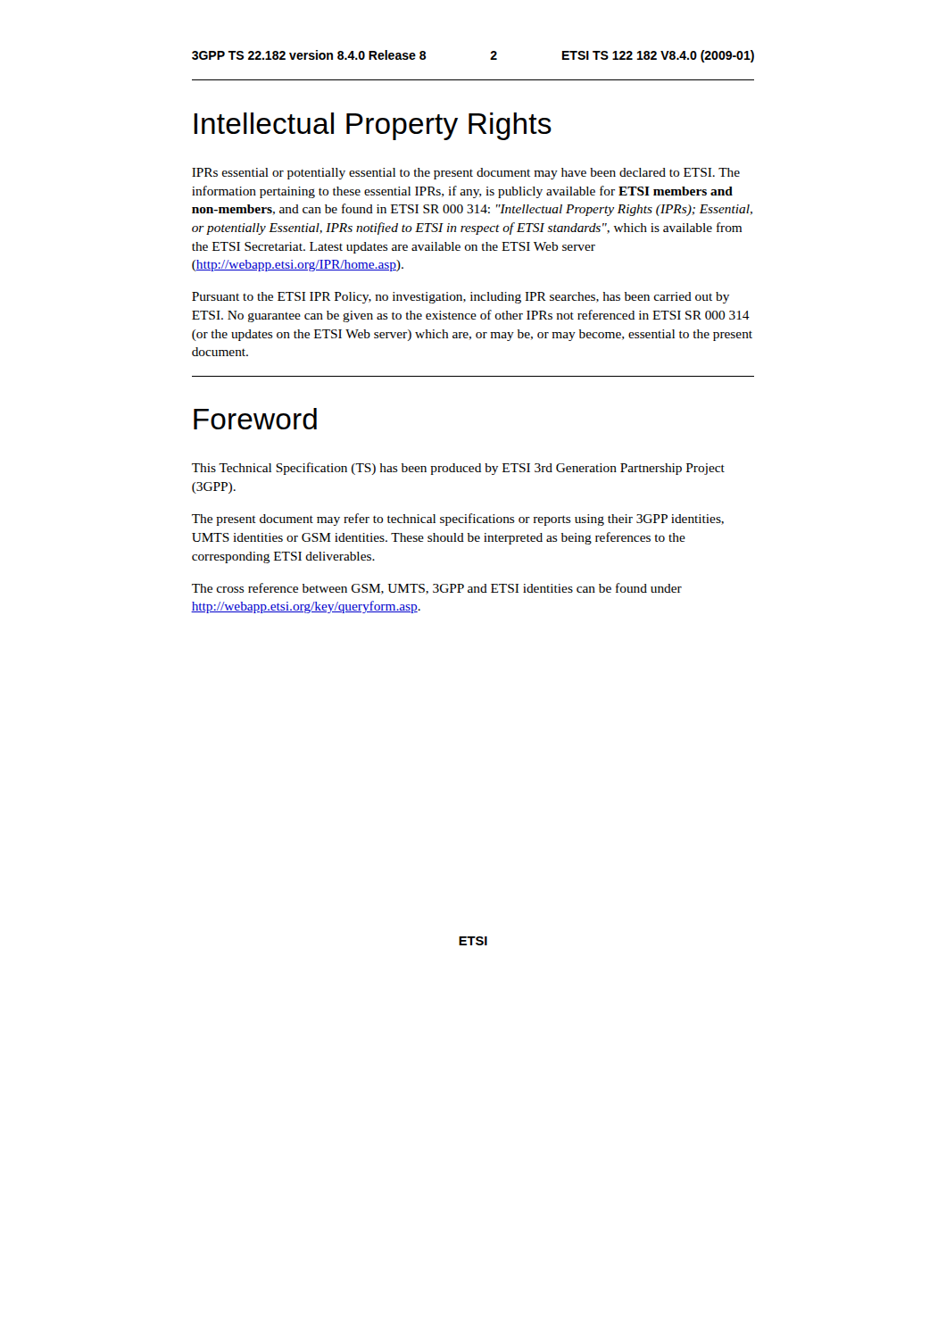3GPP TS 22.182 version 8.4.0 Release 8 2 ETSI TS 122 182 V8.4.0 (2009-01)
Intellectual Property Rights
IPRs essential or potentially essential to the present document may have been declared to ETSI. The information pertaining to these essential IPRs, if any, is publicly available for ETSI members and non-members, and can be found in ETSI SR 000 314: "Intellectual Property Rights (IPRs); Essential, or potentially Essential, IPRs notified to ETSI in respect of ETSI standards", which is available from the ETSI Secretariat. Latest updates are available on the ETSI Web server (http://webapp.etsi.org/IPR/home.asp).
Pursuant to the ETSI IPR Policy, no investigation, including IPR searches, has been carried out by ETSI. No guarantee can be given as to the existence of other IPRs not referenced in ETSI SR 000 314 (or the updates on the ETSI Web server) which are, or may be, or may become, essential to the present document.
Foreword
This Technical Specification (TS) has been produced by ETSI 3rd Generation Partnership Project (3GPP).
The present document may refer to technical specifications or reports using their 3GPP identities, UMTS identities or GSM identities. These should be interpreted as being references to the corresponding ETSI deliverables.
The cross reference between GSM, UMTS, 3GPP and ETSI identities can be found under http://webapp.etsi.org/key/queryform.asp.
ETSI